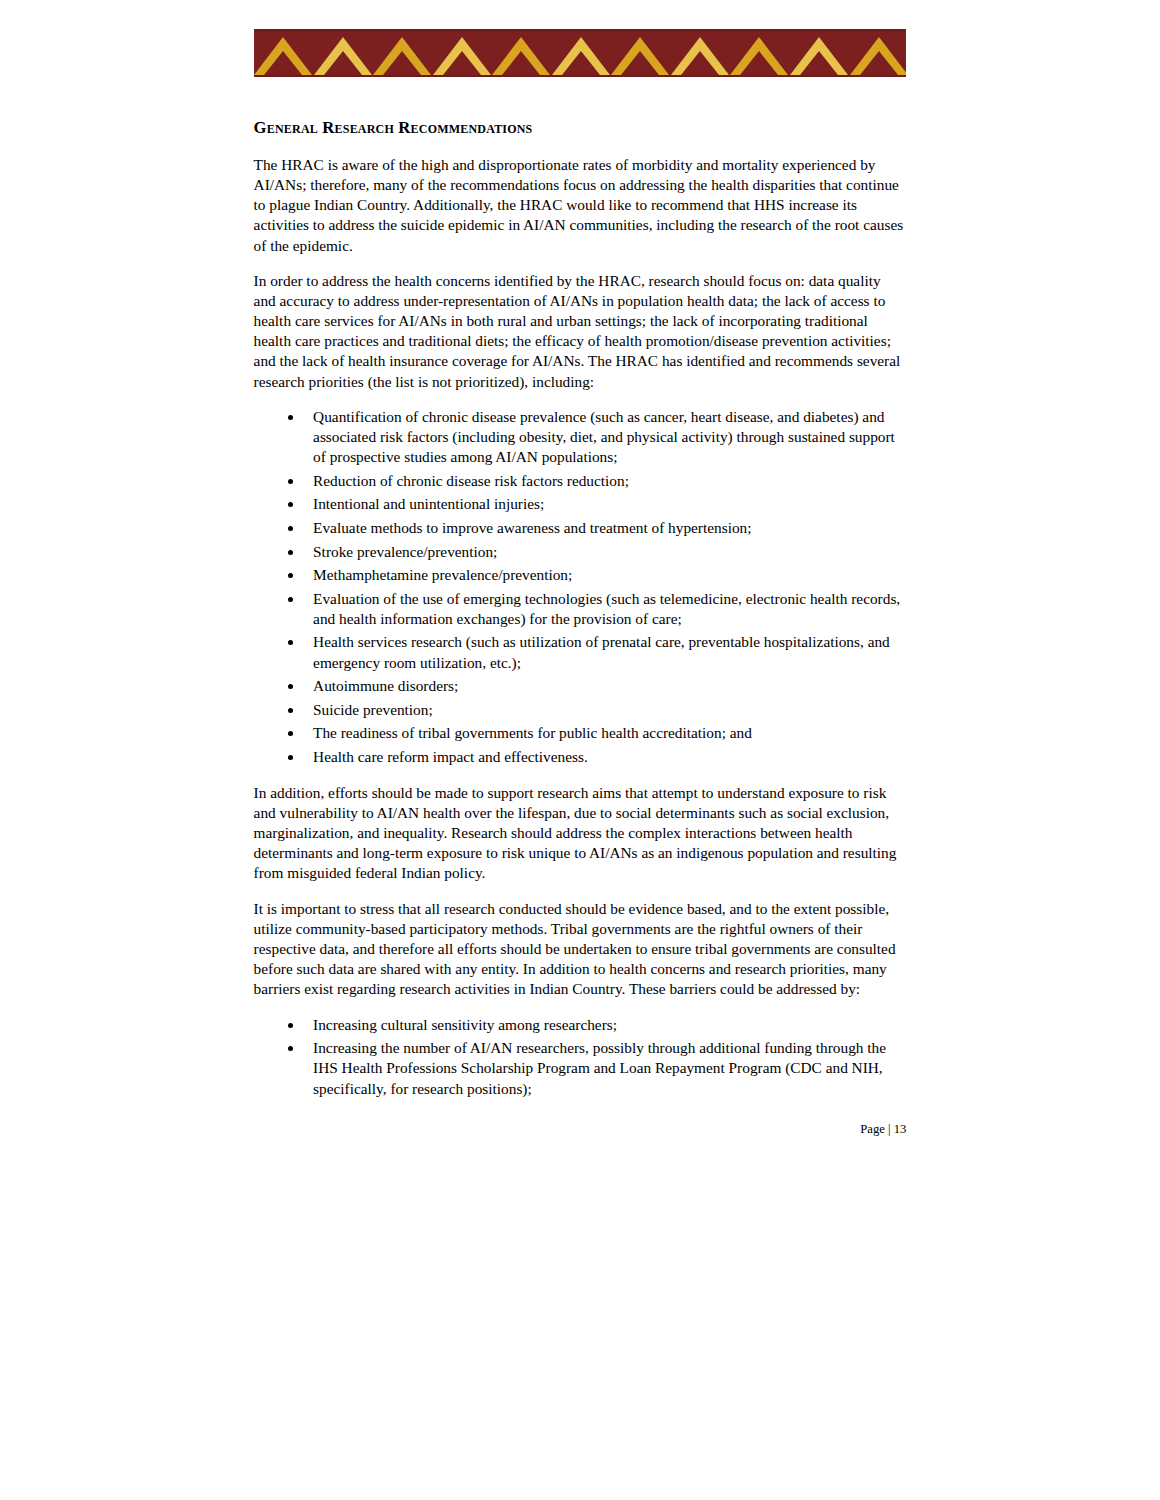General Research Recommendations
The HRAC is aware of the high and disproportionate rates of morbidity and mortality experienced by AI/ANs; therefore, many of the recommendations focus on addressing the health disparities that continue to plague Indian Country. Additionally, the HRAC would like to recommend that HHS increase its activities to address the suicide epidemic in AI/AN communities, including the research of the root causes of the epidemic.
In order to address the health concerns identified by the HRAC, research should focus on: data quality and accuracy to address under-representation of AI/ANs in population health data; the lack of access to health care services for AI/ANs in both rural and urban settings; the lack of incorporating traditional health care practices and traditional diets; the efficacy of health promotion/disease prevention activities; and the lack of health insurance coverage for AI/ANs. The HRAC has identified and recommends several research priorities (the list is not prioritized), including:
Quantification of chronic disease prevalence (such as cancer, heart disease, and diabetes) and associated risk factors (including obesity, diet, and physical activity) through sustained support of prospective studies among AI/AN populations;
Reduction of chronic disease risk factors reduction;
Intentional and unintentional injuries;
Evaluate methods to improve awareness and treatment of hypertension;
Stroke prevalence/prevention;
Methamphetamine prevalence/prevention;
Evaluation of the use of emerging technologies (such as telemedicine, electronic health records, and health information exchanges) for the provision of care;
Health services research (such as utilization of prenatal care, preventable hospitalizations, and emergency room utilization, etc.);
Autoimmune disorders;
Suicide prevention;
The readiness of tribal governments for public health accreditation; and
Health care reform impact and effectiveness.
In addition, efforts should be made to support research aims that attempt to understand exposure to risk and vulnerability to AI/AN health over the lifespan, due to social determinants such as social exclusion, marginalization, and inequality. Research should address the complex interactions between health determinants and long-term exposure to risk unique to AI/ANs as an indigenous population and resulting from misguided federal Indian policy.
It is important to stress that all research conducted should be evidence based, and to the extent possible, utilize community-based participatory methods. Tribal governments are the rightful owners of their respective data, and therefore all efforts should be undertaken to ensure tribal governments are consulted before such data are shared with any entity. In addition to health concerns and research priorities, many barriers exist regarding research activities in Indian Country. These barriers could be addressed by:
Increasing cultural sensitivity among researchers;
Increasing the number of AI/AN researchers, possibly through additional funding through the IHS Health Professions Scholarship Program and Loan Repayment Program (CDC and NIH, specifically, for research positions);
Page | 13